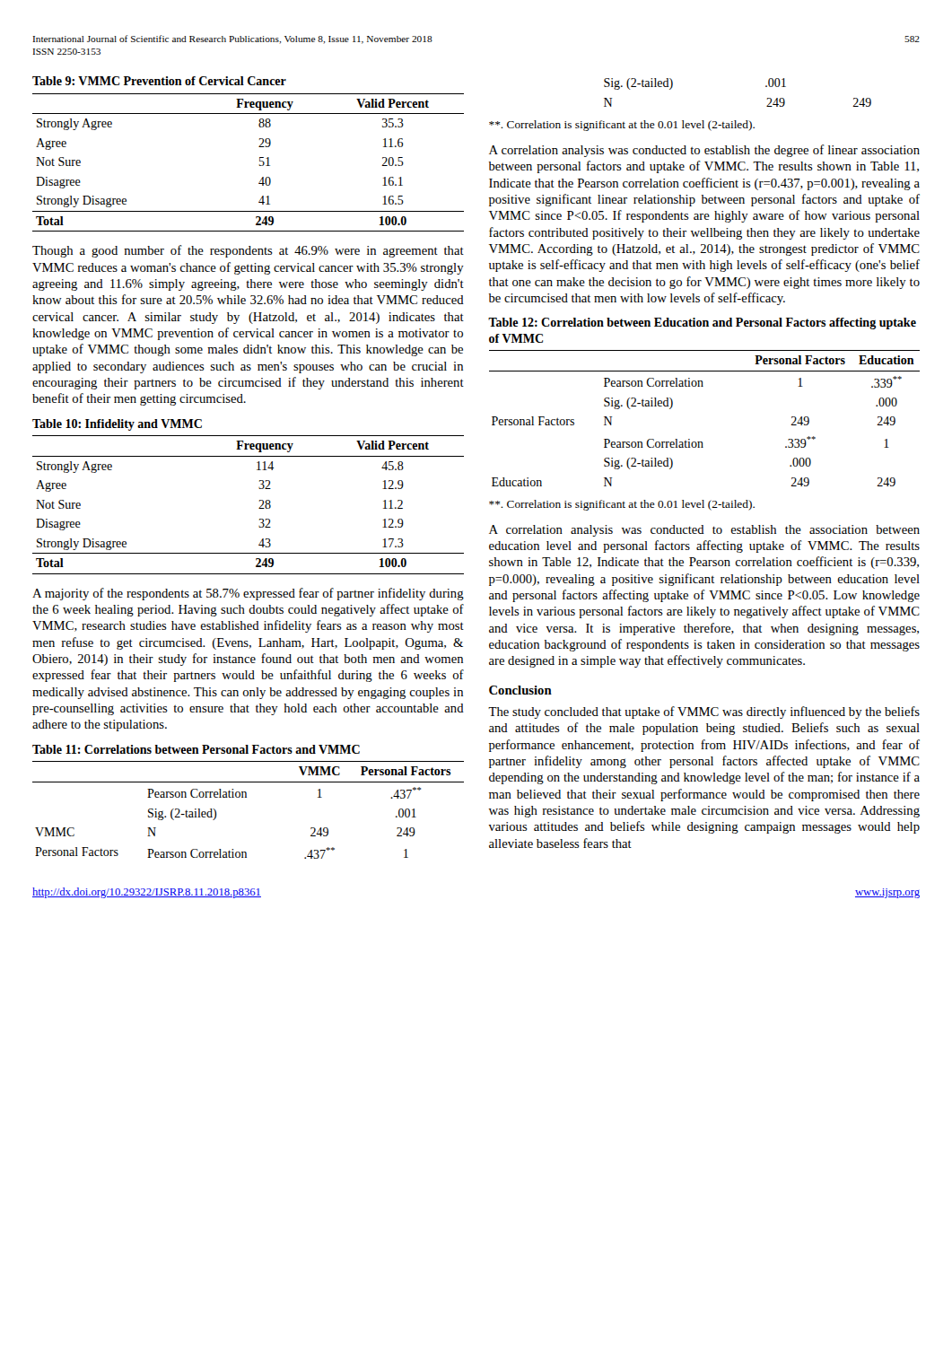International Journal of Scientific and Research Publications, Volume 8, Issue 11, November 2018
ISSN 2250-3153
582
Table 9: VMMC Prevention of Cervical Cancer
| | Frequency | Valid Percent |
| --- | --- | --- |
| Strongly Agree | 88 | 35.3 |
| Agree | 29 | 11.6 |
| Not Sure | 51 | 20.5 |
| Disagree | 40 | 16.1 |
| Strongly Disagree | 41 | 16.5 |
| Total | 249 | 100.0 |
Though a good number of the respondents at 46.9% were in agreement that VMMC reduces a woman's chance of getting cervical cancer with 35.3% strongly agreeing and 11.6% simply agreeing, there were those who seemingly didn't know about this for sure at 20.5% while 32.6% had no idea that VMMC reduced cervical cancer. A similar study by (Hatzold, et al., 2014) indicates that knowledge on VMMC prevention of cervical cancer in women is a motivator to uptake of VMMC though some males didn't know this. This knowledge can be applied to secondary audiences such as men's spouses who can be crucial in encouraging their partners to be circumcised if they understand this inherent benefit of their men getting circumcised.
Table 10: Infidelity and VMMC
| | Frequency | Valid Percent |
| --- | --- | --- |
| Strongly Agree | 114 | 45.8 |
| Agree | 32 | 12.9 |
| Not Sure | 28 | 11.2 |
| Disagree | 32 | 12.9 |
| Strongly Disagree | 43 | 17.3 |
| Total | 249 | 100.0 |
A majority of the respondents at 58.7% expressed fear of partner infidelity during the 6 week healing period. Having such doubts could negatively affect uptake of VMMC, research studies have established infidelity fears as a reason why most men refuse to get circumcised. (Evens, Lanham, Hart, Loolpapit, Oguma, & Obiero, 2014) in their study for instance found out that both men and women expressed fear that their partners would be unfaithful during the 6 weeks of medically advised abstinence. This can only be addressed by engaging couples in pre-counselling activities to ensure that they hold each other accountable and adhere to the stipulations.
Table 11: Correlations between Personal Factors and VMMC
| | | VMMC | Personal Factors |
| --- | --- | --- | --- |
| VMMC | Pearson Correlation | 1 | .437 ** |
| Sig. (2-tailed) | | .001 |
| N | 249 | 249 |
| Personal Factors | Pearson Correlation | .437 ** | 1 |
| Sig. (2-tailed) | .001 | |
| N | 249 | 249 |
**. Correlation is significant at the 0.01 level (2-tailed).
A correlation analysis was conducted to establish the degree of linear association between personal factors and uptake of VMMC. The results shown in Table 11, Indicate that the Pearson correlation coefficient is (r=0.437, p=0.001), revealing a positive significant linear relationship between personal factors and uptake of VMMC since P<0.05. If respondents are highly aware of how various personal factors contributed positively to their wellbeing then they are likely to undertake VMMC. According to (Hatzold, et al., 2014), the strongest predictor of VMMC uptake is self-efficacy and that men with high levels of self-efficacy (one's belief that one can make the decision to go for VMMC) were eight times more likely to be circumcised that men with low levels of self-efficacy.
Table 12: Correlation between Education and Personal Factors affecting uptake of VMMC
| | | Personal Factors | Education |
| --- | --- | --- | --- |
| Personal Factors | Pearson Correlation | 1 | .339 ** |
| Sig. (2-tailed) | | .000 |
| N | 249 | 249 |
| Education | Pearson Correlation | .339 ** | 1 |
| Sig. (2-tailed) | .000 | |
| N | 249 | 249 |
**. Correlation is significant at the 0.01 level (2-tailed).
A correlation analysis was conducted to establish the association between education level and personal factors affecting uptake of VMMC. The results shown in Table 12, Indicate that the Pearson correlation coefficient is (r=0.339, p=0.000), revealing a positive significant relationship between education level and personal factors affecting uptake of VMMC since P<0.05. Low knowledge levels in various personal factors are likely to negatively affect uptake of VMMC and vice versa. It is imperative therefore, that when designing messages, education background of respondents is taken in consideration so that messages are designed in a simple way that effectively communicates.
Conclusion
The study concluded that uptake of VMMC was directly influenced by the beliefs and attitudes of the male population being studied. Beliefs such as sexual performance enhancement, protection from HIV/AIDs infections, and fear of partner infidelity among other personal factors affected uptake of VMMC depending on the understanding and knowledge level of the man; for instance if a man believed that their sexual performance would be compromised then there was high resistance to undertake male circumcision and vice versa. Addressing various attitudes and beliefs while designing campaign messages would help alleviate baseless fears that
http://dx.doi.org/10.29322/IJSRP.8.11.2018.p8361
www.ijsrp.org